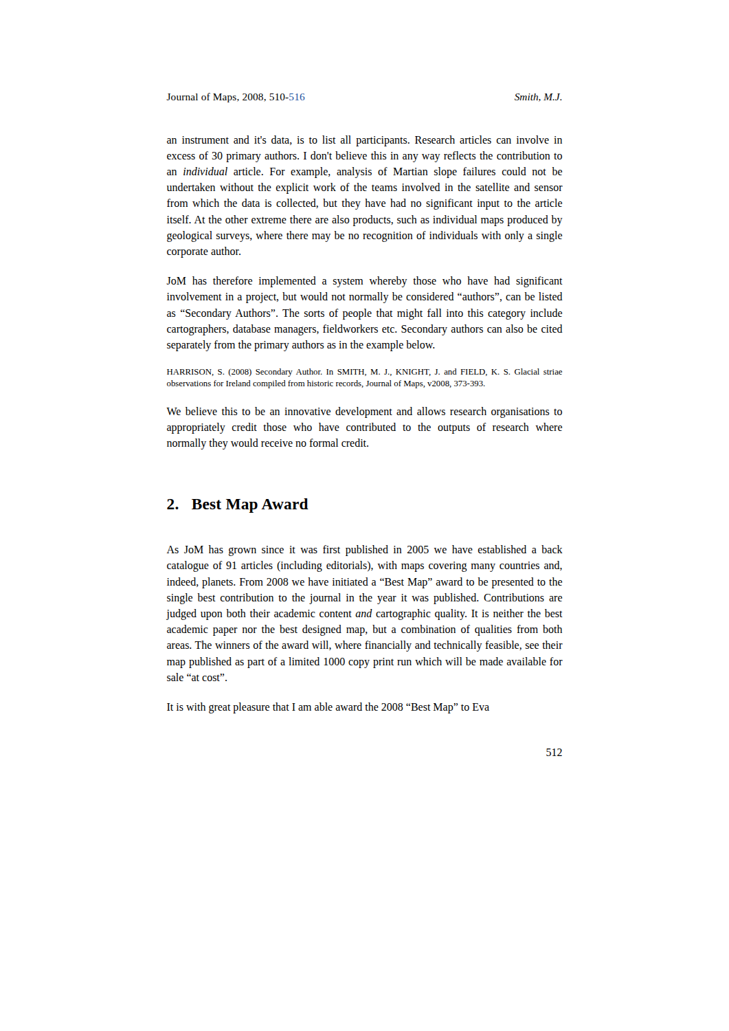Journal of Maps, 2008, 510-516 Smith, M.J.
an instrument and it's data, is to list all participants. Research articles can involve in excess of 30 primary authors. I don't believe this in any way reflects the contribution to an individual article. For example, analysis of Martian slope failures could not be undertaken without the explicit work of the teams involved in the satellite and sensor from which the data is collected, but they have had no significant input to the article itself. At the other extreme there are also products, such as individual maps produced by geological surveys, where there may be no recognition of individuals with only a single corporate author.
JoM has therefore implemented a system whereby those who have had significant involvement in a project, but would not normally be considered “authors”, can be listed as “Secondary Authors”. The sorts of people that might fall into this category include cartographers, database managers, fieldworkers etc. Secondary authors can also be cited separately from the primary authors as in the example below.
HARRISON, S. (2008) Secondary Author. In SMITH, M. J., KNIGHT, J. and FIELD, K. S. Glacial striae observations for Ireland compiled from historic records, Journal of Maps, v2008, 373-393.
We believe this to be an innovative development and allows research organisations to appropriately credit those who have contributed to the outputs of research where normally they would receive no formal credit.
2. Best Map Award
As JoM has grown since it was first published in 2005 we have established a back catalogue of 91 articles (including editorials), with maps covering many countries and, indeed, planets. From 2008 we have initiated a “Best Map” award to be presented to the single best contribution to the journal in the year it was published. Contributions are judged upon both their academic content and cartographic quality. It is neither the best academic paper nor the best designed map, but a combination of qualities from both areas. The winners of the award will, where financially and technically feasible, see their map published as part of a limited 1000 copy print run which will be made available for sale “at cost”.
It is with great pleasure that I am able award the 2008 “Best Map” to Eva
512